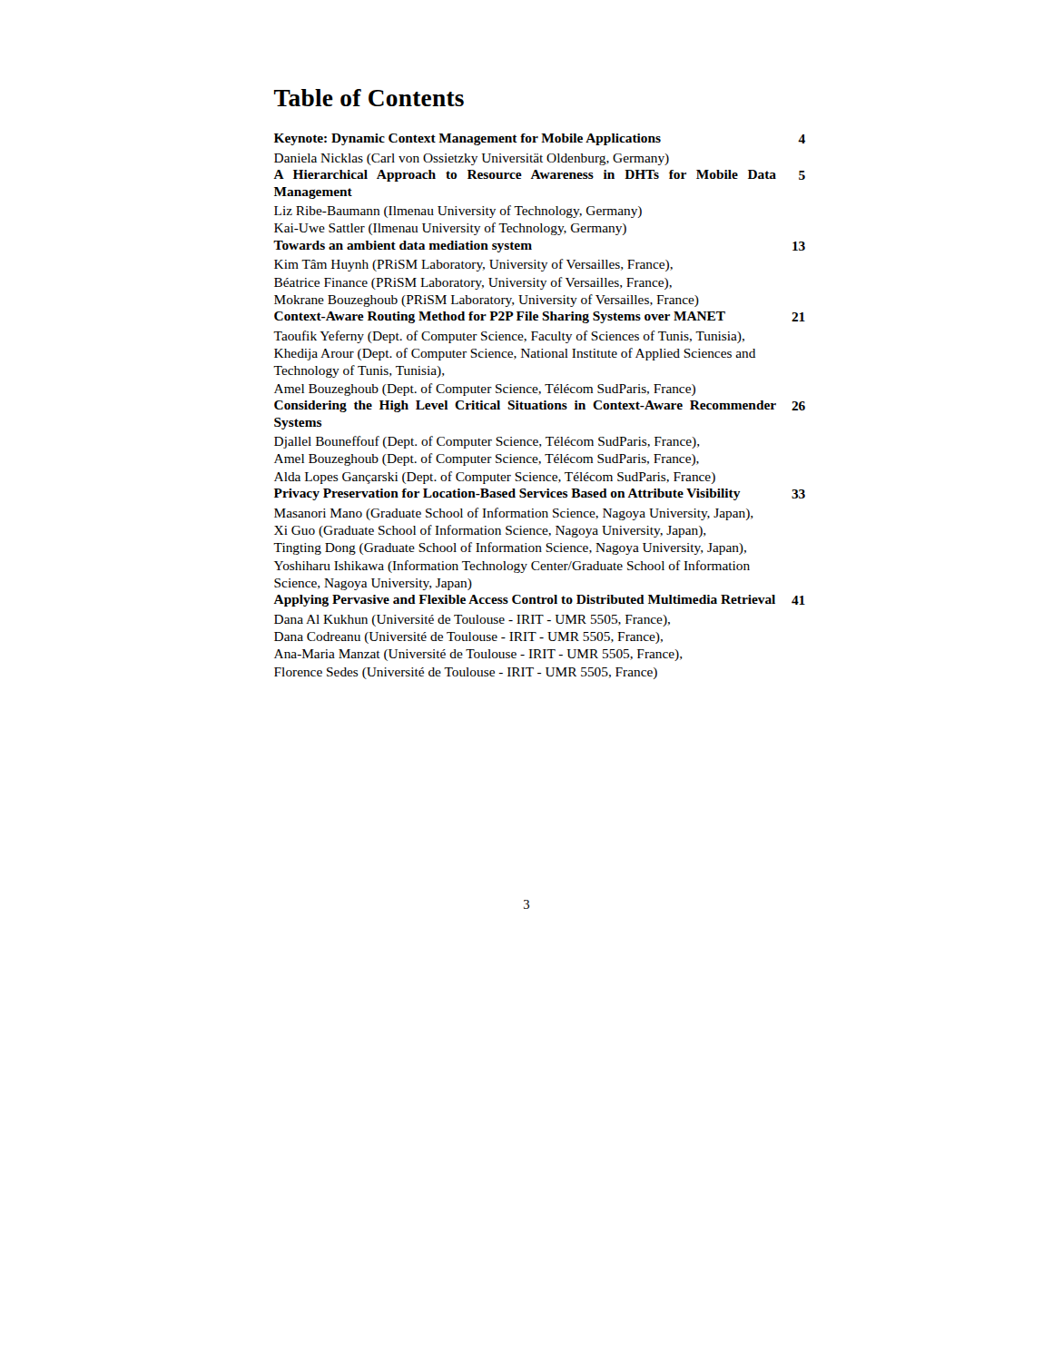Table of Contents
| Keynote: Dynamic Context Management for Mobile Applications Daniela Nicklas (Carl von Ossietzky Universität Oldenburg, Germany) | 4 |
| A Hierarchical Approach to Resource Awareness in DHTs for Mobile Data Management Liz Ribe-Baumann (Ilmenau University of Technology, Germany) Kai-Uwe Sattler (Ilmenau University of Technology, Germany) | 5 |
| Towards an ambient data mediation system Kim Tâm Huynh (PRiSM Laboratory, University of Versailles, France), Béatrice Finance (PRiSM Laboratory, University of Versailles, France), Mokrane Bouzeghoub (PRiSM Laboratory, University of Versailles, France) | 13 |
| Context-Aware Routing Method for P2P File Sharing Systems over MANET Taoufik Yeferny (Dept. of Computer Science, Faculty of Sciences of Tunis, Tunisia), Khedija Arour (Dept. of Computer Science, National Institute of Applied Sciences and Technology of Tunis, Tunisia), Amel Bouzeghoub (Dept. of Computer Science, Télécom SudParis, France) | 21 |
| Considering the High Level Critical Situations in Context-Aware Recommender Systems Djallel Bouneffouf (Dept. of Computer Science, Télécom SudParis, France), Amel Bouzeghoub (Dept. of Computer Science, Télécom SudParis, France), Alda Lopes Gançarski (Dept. of Computer Science, Télécom SudParis, France) | 26 |
| Privacy Preservation for Location-Based Services Based on Attribute Visibility Masanori Mano (Graduate School of Information Science, Nagoya University, Japan), Xi Guo (Graduate School of Information Science, Nagoya University, Japan), Tingting Dong (Graduate School of Information Science, Nagoya University, Japan), Yoshiharu Ishikawa (Information Technology Center/Graduate School of Information Science, Nagoya University, Japan) | 33 |
| Applying Pervasive and Flexible Access Control to Distributed Multimedia Retrieval Dana Al Kukhun (Université de Toulouse - IRIT - UMR 5505, France), Dana Codreanu (Université de Toulouse - IRIT - UMR 5505, France), Ana-Maria Manzat (Université de Toulouse - IRIT - UMR 5505, France), Florence Sedes (Université de Toulouse - IRIT - UMR 5505, France) | 41 |
3